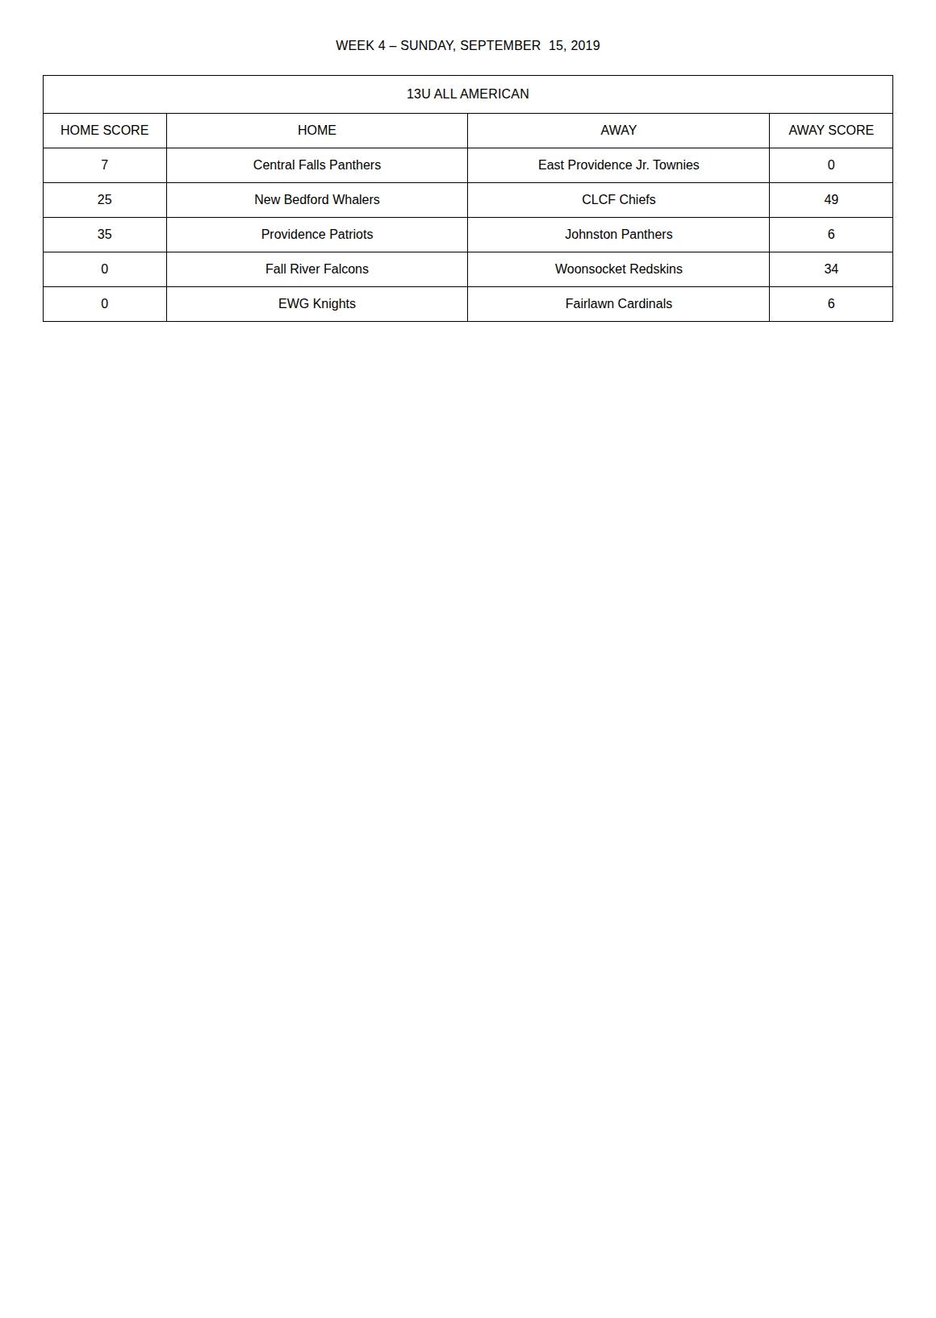WEEK 4 – SUNDAY, SEPTEMBER 15, 2019
13U ALL AMERICAN
| HOME SCORE | HOME | AWAY | AWAY SCORE |
| --- | --- | --- | --- |
| 7 | Central Falls Panthers | East Providence Jr. Townies | 0 |
| 25 | New Bedford Whalers | CLCF Chiefs | 49 |
| 35 | Providence Patriots | Johnston Panthers | 6 |
| 0 | Fall River Falcons | Woonsocket Redskins | 34 |
| 0 | EWG Knights | Fairlawn Cardinals | 6 |